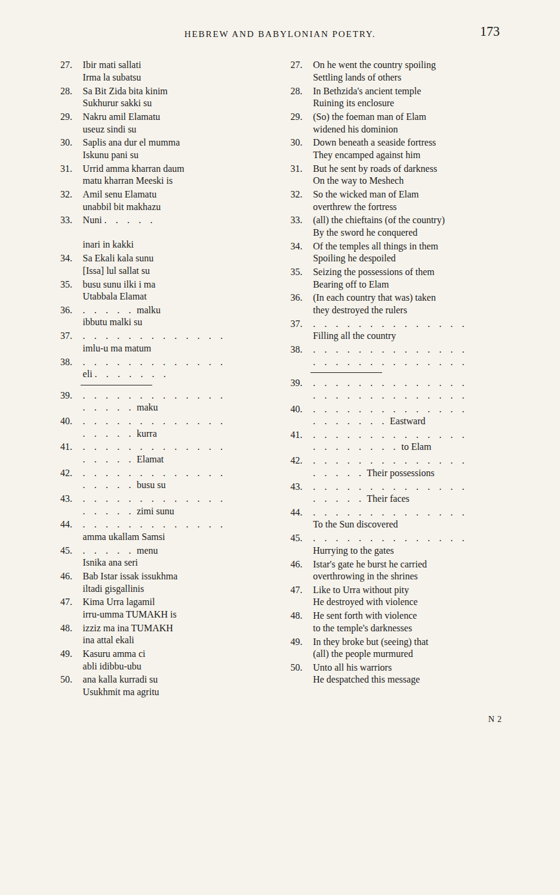Hebrew and Babylonian Poetry. 173
27. Ibir mati sallatiIrma la subatsu
28. Sa Bit Zida bita kinimSukhurur sakki su
29. Nakru amil Elamatuuseuz sindi su
30. Saplis ana dur el mummaIskunu pani su
31. Urrid amma kharran daummatu kharran Meeski is
32. Amil senu Elamatuunabbil bit makhazu
33. Nuni . . . . . inari in kakki
34. Sa Ekali kala sunu[Issa] lul sallat su
35. busu sunu ilki i maUtabbala Elamat
36.. . . . . malkuibbutu malki su
37.. . . . . . . . . . . . . imlu-u ma matum
38.. . . . . . . . . . . . . eli . . . . . . .
39.. . . . . . . . . . . . .. . . . . maku
40.. . . . . . . . . . . . .. . . . . kurra
41.. . . . . . . . . . . . .. . . . . Elamat
42.. . . . . . . . . . . . .. . . . . busu su
43.. . . . . . . . . . . . .. . . . . zimi sunu
44.. . . . . . . . . . . . . amma ukallam Samsi
45.. . . . . menuIsnika ana seri
46. Bab Istar issak issukhmailtadi gisgallinis
47. Kima Urra lagamilirru-umma TUMAKH is
48. izziz ma ina TUMAKHina attal ekali
49. Kasuru amma ciabli idibbu-ubu
50. ana kalla kurradi suUsukhmit ma agritu
27. On he went the country spoilingSettling lands of others
28. In Bethzida's ancient templeRuining its enclosure
29.(So) the foeman man of Elamwidened his dominion
30. Down beneath a seaside fortressThey encamped against him
31. But he sent by roads of darknessOn the way to Meshech
32. So the wicked man of Elamoverthrew the fortress
33.(all) the chieftains (of the country)By the sword he conquered
34. Of the temples all things in themSpoiling he despoiled
35. Seizing the possessions of themBearing off to Elam
36.(In each country that was) takenthey destroyed the rulers
37.. . . . . . . . . . . . . . Filling all the country
38.. . . . . . . . . . . . . .. . . . . . . . . . . . . .
39.. . . . . . . . . . . . . .. . . . . . . . . . . . . .
40.. . . . . . . . . . . . . .. . . . . . . Eastward
41.. . . . . . . . . . . . . .. . . . . . . . to Elam
42.. . . . . . . . . . . . . .. . . . . Their possessions
43.. . . . . . . . . . . . . .. . . . . Their faces
44.. . . . . . . . . . . . . . To the Sun discovered
45.. . . . . . . . . . . . . . Hurrying to the gates
46. Istar's gate he burst he carriedoverthrowing in the shrines
47. Like to Urra without pityHe destroyed with violence
48. He sent forth with violenceto the temple's darknesses
49. In they broke but (seeing) that(all) the people murmured
50. Unto all his warriorsHe despatched this message
N 2